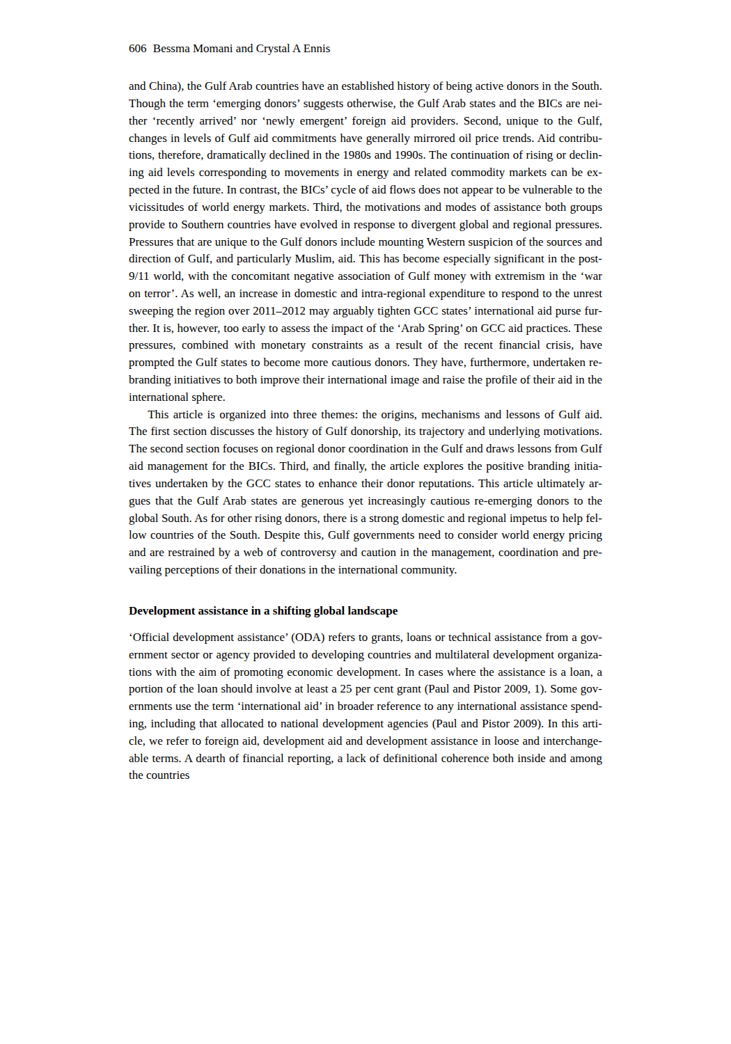606 Bessma Momani and Crystal A Ennis
and China), the Gulf Arab countries have an established history of being active donors in the South. Though the term ‘emerging donors’ suggests otherwise, the Gulf Arab states and the BICs are neither ‘recently arrived’ nor ‘newly emergent’ foreign aid providers. Second, unique to the Gulf, changes in levels of Gulf aid commitments have generally mirrored oil price trends. Aid contributions, therefore, dramatically declined in the 1980s and 1990s. The continuation of rising or declining aid levels corresponding to movements in energy and related commodity markets can be expected in the future. In contrast, the BICs’ cycle of aid flows does not appear to be vulnerable to the vicissitudes of world energy markets. Third, the motivations and modes of assistance both groups provide to Southern countries have evolved in response to divergent global and regional pressures. Pressures that are unique to the Gulf donors include mounting Western suspicion of the sources and direction of Gulf, and particularly Muslim, aid. This has become especially significant in the post-9/11 world, with the concomitant negative association of Gulf money with extremism in the ‘war on terror’. As well, an increase in domestic and intra-regional expenditure to respond to the unrest sweeping the region over 2011–2012 may arguably tighten GCC states’ international aid purse further. It is, however, too early to assess the impact of the ‘Arab Spring’ on GCC aid practices. These pressures, combined with monetary constraints as a result of the recent financial crisis, have prompted the Gulf states to become more cautious donors. They have, furthermore, undertaken rebranding initiatives to both improve their international image and raise the profile of their aid in the international sphere.
This article is organized into three themes: the origins, mechanisms and lessons of Gulf aid. The first section discusses the history of Gulf donorship, its trajectory and underlying motivations. The second section focuses on regional donor coordination in the Gulf and draws lessons from Gulf aid management for the BICs. Third, and finally, the article explores the positive branding initiatives undertaken by the GCC states to enhance their donor reputations. This article ultimately argues that the Gulf Arab states are generous yet increasingly cautious re-emerging donors to the global South. As for other rising donors, there is a strong domestic and regional impetus to help fellow countries of the South. Despite this, Gulf governments need to consider world energy pricing and are restrained by a web of controversy and caution in the management, coordination and prevailing perceptions of their donations in the international community.
Development assistance in a shifting global landscape
‘Official development assistance’ (ODA) refers to grants, loans or technical assistance from a government sector or agency provided to developing countries and multilateral development organizations with the aim of promoting economic development. In cases where the assistance is a loan, a portion of the loan should involve at least a 25 per cent grant (Paul and Pistor 2009, 1). Some governments use the term ‘international aid’ in broader reference to any international assistance spending, including that allocated to national development agencies (Paul and Pistor 2009). In this article, we refer to foreign aid, development aid and development assistance in loose and interchangeable terms. A dearth of financial reporting, a lack of definitional coherence both inside and among the countries